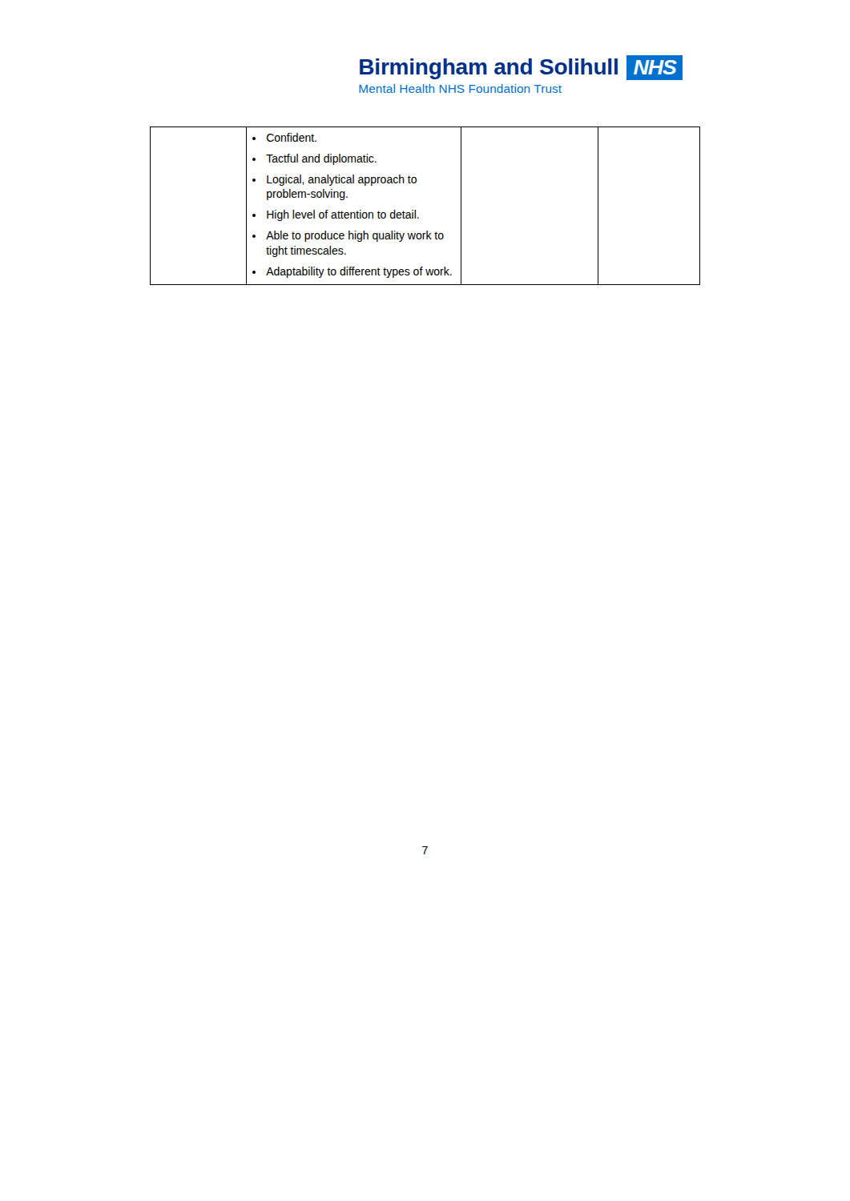Birmingham and Solihull NHS
Mental Health NHS Foundation Trust
| | Confident. Tactful and diplomatic. Logical, analytical approach to problem-solving. High level of attention to detail. Able to produce high quality work to tight timescales. Adaptability to different types of work. | | |
7